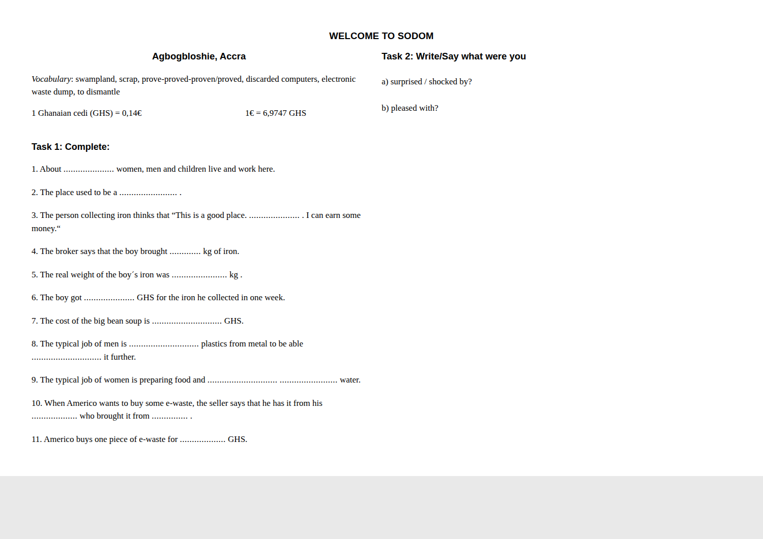WELCOME TO SODOM
Agbogbloshie, Accra
Vocabulary: swampland, scrap, prove-proved-proven/proved, discarded computers, electronic waste dump, to dismantle
1 Ghanaian cedi (GHS) = 0,14€
1€ = 6,9747 GHS
Task 1: Complete:
1. About ..................... women, men and children live and work here.
2. The place used to be a ........................ .
3. The person collecting iron thinks that “This is a good place. ..................... . I can earn some money.“
4. The broker says that the boy brought ............. kg of iron.
5. The real weight of the boy´s iron was ....................... kg .
6. The boy got ..................... GHS for the iron he collected in one week.
7. The cost of the big bean soup is ............................. GHS.
8. The typical job of men is ............................. plastics from metal to be able ............................. it further.
9. The typical job of women is preparing food and ............................. ........................ water.
10. When Americo wants to buy some e-waste, the seller says that he has it from his ................... who brought it from ............... .
11. Americo buys one piece of e-waste for ................... GHS.
Task 2: Write/Say what were you
a) surprised / shocked by?
b) pleased with?